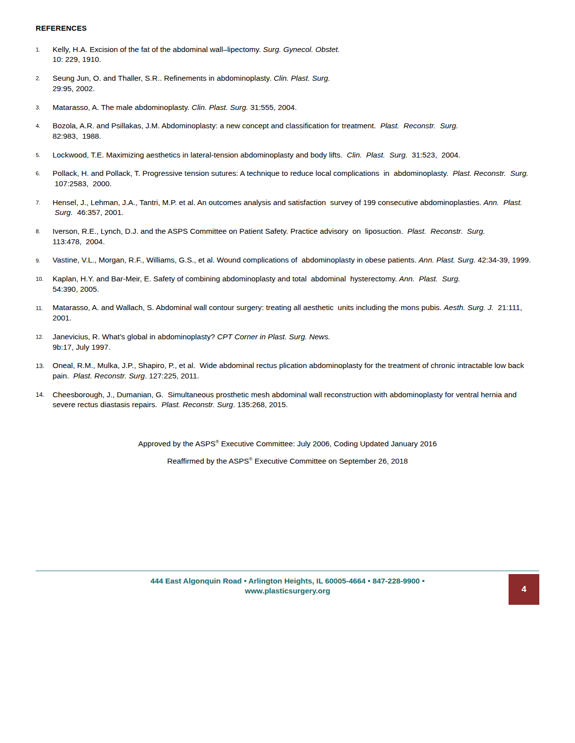REFERENCES
Kelly, H.A. Excision of the fat of the abdominal wall–lipectomy. Surg. Gynecol. Obstet.
10: 229, 1910.
Seung Jun, O. and Thaller, S.R.. Refinements in abdominoplasty. Clin. Plast. Surg.
29:95, 2002.
Matarasso, A. The male abdominoplasty. Clin. Plast. Surg. 31:555, 2004.
Bozola, A.R. and Psillakas, J.M. Abdominoplasty: a new concept and classification for treatment. Plast. Reconstr. Surg.
82:983, 1988.
Lockwood, T.E. Maximizing aesthetics in lateral-tension abdominoplasty and body lifts. Clin. Plast. Surg. 31:523, 2004.
Pollack, H. and Pollack, T. Progressive tension sutures: A technique to reduce local complications in abdominoplasty. Plast. Reconstr. Surg. 107:2583, 2000.
Hensel, J., Lehman, J.A., Tantri, M.P. et al. An outcomes analysis and satisfaction survey of 199 consecutive abdominoplasties. Ann. Plast. Surg. 46:357, 2001.
Iverson, R.E., Lynch, D.J. and the ASPS Committee on Patient Safety. Practice advisory on liposuction. Plast. Reconstr. Surg.
113:478, 2004.
Vastine, V.L., Morgan, R.F., Williams, G.S., et al. Wound complications of abdominoplasty in obese patients. Ann. Plast. Surg. 42:34-39, 1999.
Kaplan, H.Y. and Bar-Meir, E. Safety of combining abdominoplasty and total abdominal hysterectomy. Ann. Plast. Surg.
54:390, 2005.
Matarasso, A. and Wallach, S. Abdominal wall contour surgery: treating all aesthetic units including the mons pubis. Aesth. Surg. J. 21:111, 2001.
Janevicius, R. What’s global in abdominoplasty? CPT Corner in Plast. Surg. News.
9b:17, July 1997.
Oneal, R.M., Mulka, J.P., Shapiro, P., et al. Wide abdominal rectus plication abdominoplasty for the treatment of chronic intractable low back pain. Plast. Reconstr. Surg. 127:225, 2011.
Cheesborough, J., Dumanian, G. Simultaneous prosthetic mesh abdominal wall reconstruction with abdominoplasty for ventral hernia and severe rectus diastasis repairs. Plast. Reconstr. Surg. 135:268, 2015.
Approved by the ASPS® Executive Committee: July 2006, Coding Updated January 2016
Reaffirmed by the ASPS® Executive Committee on September 26, 2018
444 East Algonquin Road • Arlington Heights, IL 60005-4664 • 847-228-9900 •
www.plasticsurgery.org
4